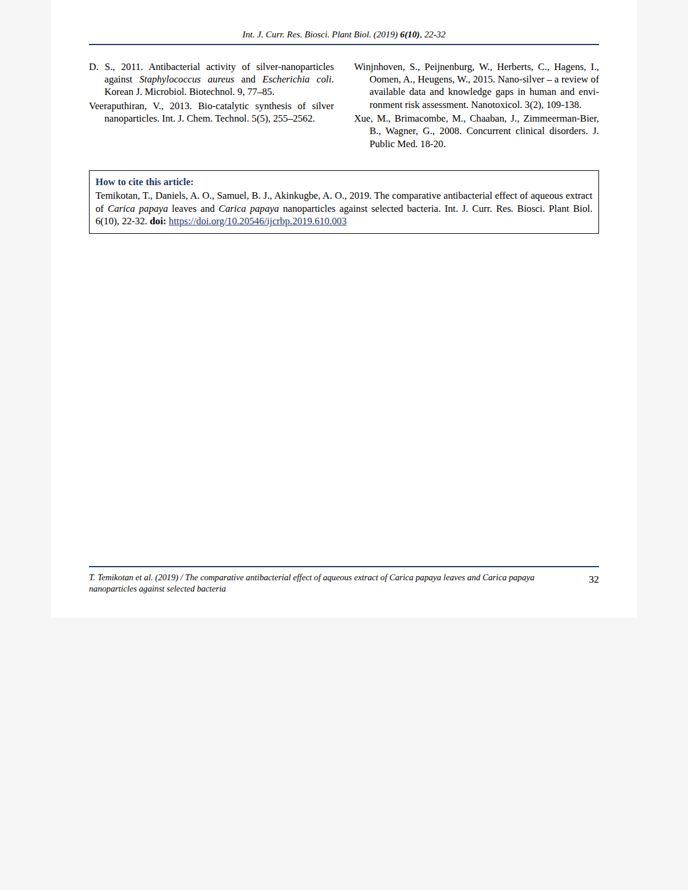Int. J. Curr. Res. Biosci. Plant Biol. (2019) 6(10), 22-32
D. S., 2011. Antibacterial activity of silver-nanoparticles against Staphylococcus aureus and Escherichia coli. Korean J. Microbiol. Biotechnol. 9, 77–85.
Veeraputhiran, V., 2013. Bio-catalytic synthesis of silver nanoparticles. Int. J. Chem. Technol. 5(5), 255–2562.
Winjnhoven, S., Peijnenburg, W., Herberts, C., Hagens, I., Oomen, A., Heugens, W., 2015. Nano-silver – a review of available data and knowledge gaps in human and environment risk assessment. Nanotoxicol. 3(2), 109-138.
Xue, M., Brimacombe, M., Chaaban, J., Zimmeerman-Bier, B., Wagner, G., 2008. Concurrent clinical disorders. J. Public Med. 18-20.
How to cite this article:
Temikotan, T., Daniels, A. O., Samuel, B. J., Akinkugbe, A. O., 2019. The comparative antibacterial effect of aqueous extract of Carica papaya leaves and Carica papaya nanoparticles against selected bacteria. Int. J. Curr. Res. Biosci. Plant Biol. 6(10), 22-32. doi: https://doi.org/10.20546/ijcrbp.2019.610.003
T. Temikotan et al. (2019) / The comparative antibacterial effect of aqueous extract of Carica papaya leaves and Carica papaya nanoparticles against selected bacteria
32